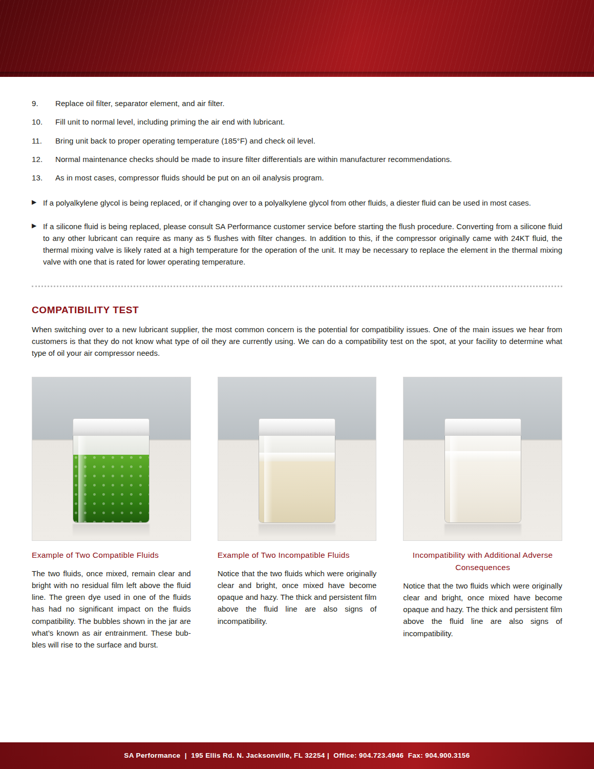Replace oil filter, separator element, and air filter.
Fill unit to normal level, including priming the air end with lubricant.
Bring unit back to proper operating temperature (185°F) and check oil level.
Normal maintenance checks should be made to insure filter differentials are within manufacturer recommendations.
As in most cases, compressor fluids should be put on an oil analysis program.
If a polyalkylene glycol is being replaced, or if changing over to a polyalkylene glycol from other fluids, a diester fluid can be used in most cases.
If a silicone fluid is being replaced, please consult SA Performance customer service before starting the flush procedure. Converting from a silicone fluid to any other lubricant can require as many as 5 flushes with filter changes. In addition to this, if the compressor originally came with 24KT fluid, the thermal mixing valve is likely rated at a high temperature for the operation of the unit. It may be necessary to replace the element in the thermal mixing valve with one that is rated for lower operating temperature.
Compatibility Test
When switching over to a new lubricant supplier, the most common concern is the potential for compatibility issues. One of the main issues we hear from customers is that they do not know what type of oil they are currently using. We can do a compatibility test on the spot, at your facility to determine what type of oil your air compressor needs.
Example of Two Compatible Fluids
The two fluids, once mixed, remain clear and bright with no residual film left above the fluid line. The green dye used in one of the fluids has had no significant impact on the fluids compatibility. The bubbles shown in the jar are what’s known as air entrainment. These bubbles will rise to the surface and burst.
Example of Two Incompatible Fluids
Notice that the two fluids which were originally clear and bright, once mixed have become opaque and hazy. The thick and persistent film above the fluid line are also signs of incompatibility.
Incompatibility with Additional Adverse Consequences
Notice that the two fluids which were originally clear and bright, once mixed have become opaque and hazy. The thick and persistent film above the fluid line are also signs of incompatibility.
SA Performance | 195 Ellis Rd. N. Jacksonville, FL 32254 | Office: 904.723.4946 Fax: 904.900.3156